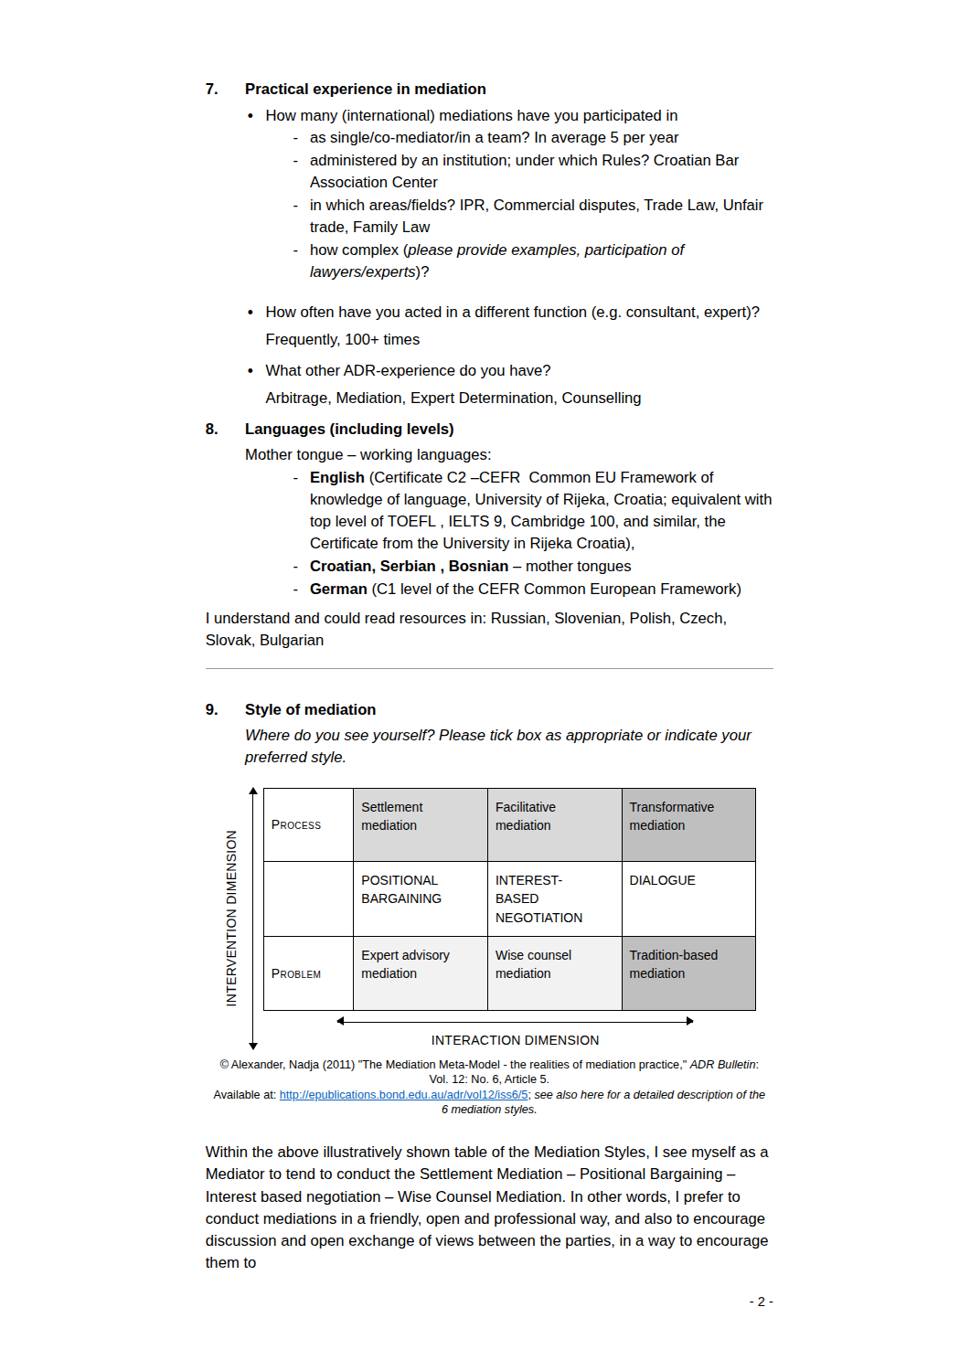7. Practical experience in mediation
How many (international) mediations have you participated in
as single/co-mediator/in a team? In average 5 per year
administered by an institution; under which Rules? Croatian Bar Association Center
in which areas/fields? IPR, Commercial disputes, Trade Law, Unfair trade, Family Law
how complex (please provide examples, participation of lawyers/experts)?
How often have you acted in a different function (e.g. consultant, expert)?
Frequently, 100+ times
What other ADR-experience do you have?
Arbitrage, Mediation, Expert Determination, Counselling
8. Languages (including levels)
Mother tongue – working languages:
English (Certificate C2 –CEFR Common EU Framework of knowledge of language, University of Rijeka, Croatia; equivalent with top level of TOEFL , IELTS 9, Cambridge 100, and similar, the Certificate from the University in Rijeka Croatia),
Croatian, Serbian , Bosnian – mother tongues
German (C1 level of the CEFR Common European Framework)
I understand and could read resources in: Russian, Slovenian, Polish, Czech, Slovak, Bulgarian
9. Style of mediation
Where do you see yourself? Please tick box as appropriate or indicate your preferred style.
INTERVENTION DIMENSION
| Process | Settlement mediation | Facilitative mediation | Transformative mediation |
| | Positional bargaining | Interest- based negotiation | Dialogue |
| Problem | Expert advisory mediation | Wise counsel mediation | Tradition-based mediation |
INTERACTION DIMENSION
© Alexander, Nadja (2011) "The Mediation Meta-Model - the realities of mediation practice," ADR Bulletin: Vol. 12: No. 6, Article 5.
Available at: http://epublications.bond.edu.au/adr/vol12/iss6/5; see also here for a detailed description of the 6 mediation styles.
Within the above illustratively shown table of the Mediation Styles, I see myself as a Mediator to tend to conduct the Settlement Mediation – Positional Bargaining – Interest based negotiation – Wise Counsel Mediation. In other words, I prefer to conduct mediations in a friendly, open and professional way, and also to encourage discussion and open exchange of views between the parties, in a way to encourage them to
- 2 -